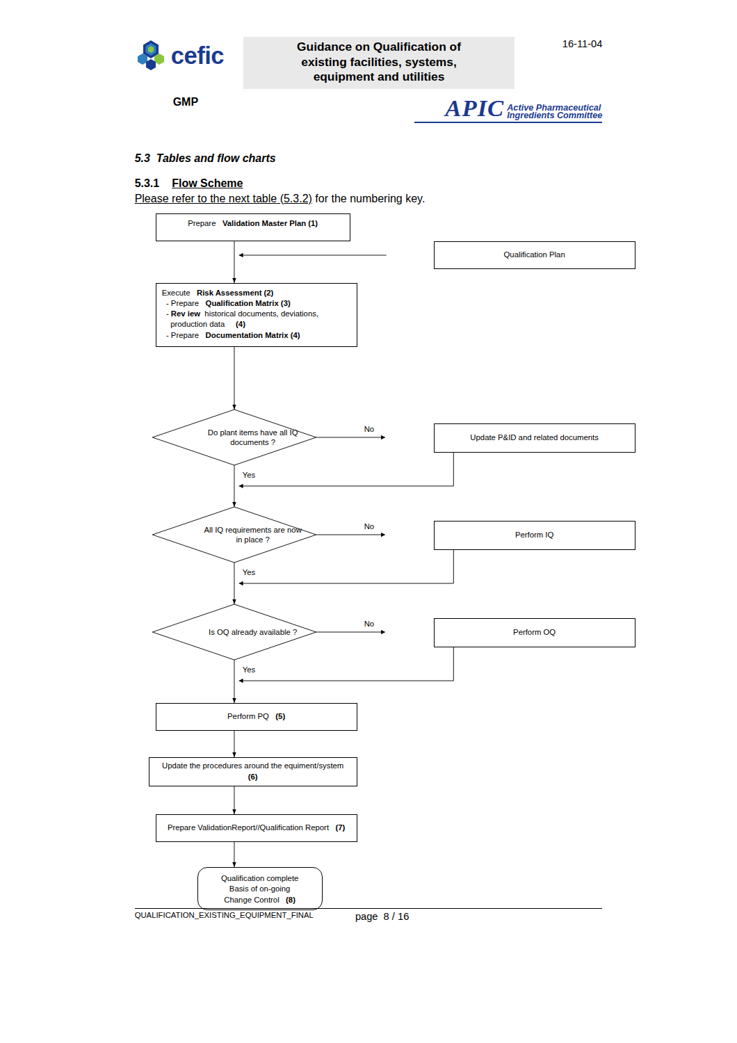cefic
Guidance on Qualification of
existing facilities, systems,
equipment and utilities
16-11-04
GMP
APIC
Active Pharmaceutical
Ingredients Committee
5.3 Tables and flow charts
5.3.1 Flow Scheme
Please refer to the next table (5.3.2) for the numbering key.
Prepare Validation Master Plan (1)
Qualification Plan
Execute Risk Assessment (2)
- Prepare Qualification Matrix (3)
- Rev iew historical documents, deviations,
production data (4)
- Prepare Documentation Matrix (4)
Do plant items have all IQ
documents ?
All IQ requirements are now
in place ?
Is OQ already available ?
No
Yes
No
Yes
No
Yes
Update P&ID and related documents
Perform IQ
Perform OQ
Perform PQ (5)
Update the procedures around the equiment/system
(6)
Prepare ValidationReport//Qualification Report (7)
Qualification complete
Basis of on-going
Change Control (8)
QUALIFICATION_EXISTING_EQUIPMENT_FINAL
page 8 / 16